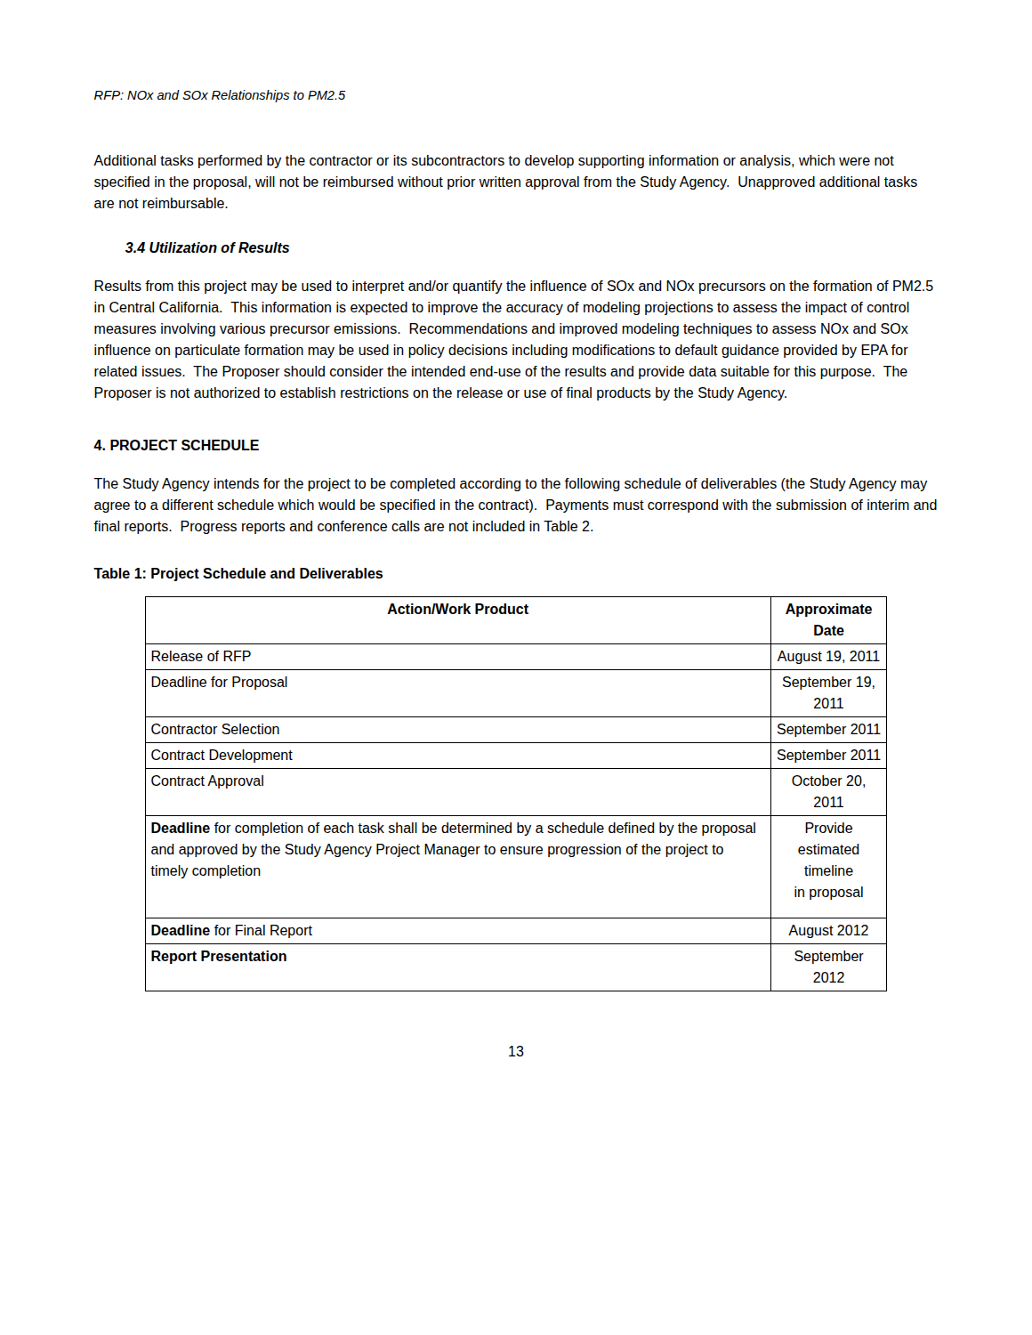RFP: NOx and SOx Relationships to PM2.5
Additional tasks performed by the contractor or its subcontractors to develop supporting information or analysis, which were not specified in the proposal, will not be reimbursed without prior written approval from the Study Agency. Unapproved additional tasks are not reimbursable.
3.4 Utilization of Results
Results from this project may be used to interpret and/or quantify the influence of SOx and NOx precursors on the formation of PM2.5 in Central California. This information is expected to improve the accuracy of modeling projections to assess the impact of control measures involving various precursor emissions. Recommendations and improved modeling techniques to assess NOx and SOx influence on particulate formation may be used in policy decisions including modifications to default guidance provided by EPA for related issues. The Proposer should consider the intended end-use of the results and provide data suitable for this purpose. The Proposer is not authorized to establish restrictions on the release or use of final products by the Study Agency.
4. PROJECT SCHEDULE
The Study Agency intends for the project to be completed according to the following schedule of deliverables (the Study Agency may agree to a different schedule which would be specified in the contract). Payments must correspond with the submission of interim and final reports. Progress reports and conference calls are not included in Table 2.
Table 1: Project Schedule and Deliverables
| Action/Work Product | Approximate Date |
| --- | --- |
| Release of RFP | August 19, 2011 |
| Deadline for Proposal | September 19, 2011 |
| Contractor Selection | September 2011 |
| Contract Development | September 2011 |
| Contract Approval | October 20, 2011 |
| Deadline for completion of each task shall be determined by a schedule defined by the proposal and approved by the Study Agency Project Manager to ensure progression of the project to timely completion | Provide estimated timeline in proposal |
| Deadline for Final Report | August 2012 |
| Report Presentation | September 2012 |
13